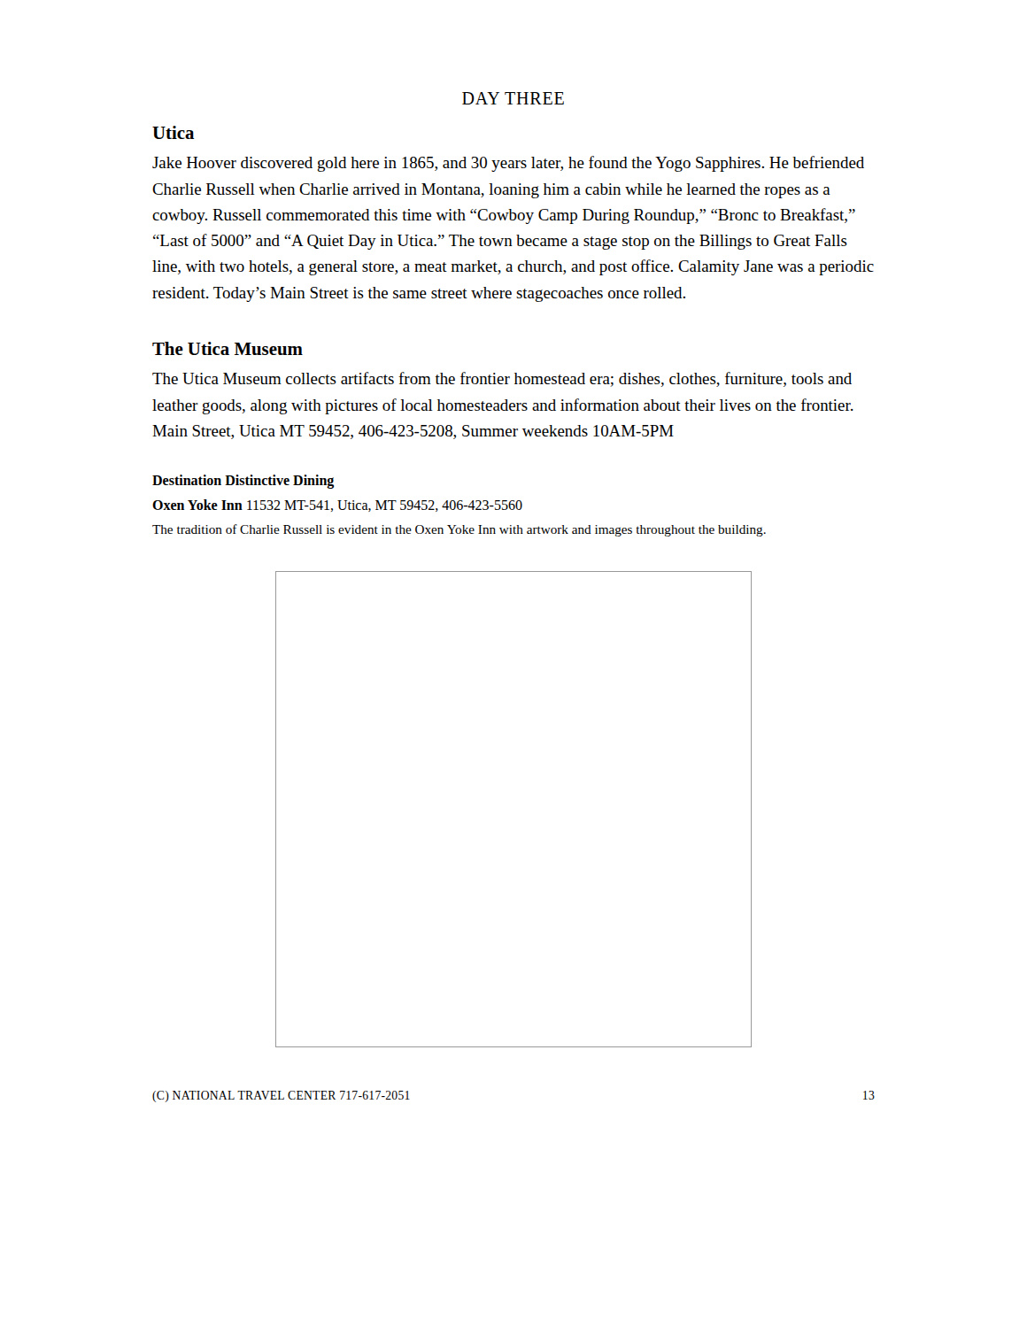DAY THREE
Utica
Jake Hoover discovered gold here in 1865, and 30 years later, he found the Yogo Sapphires. He befriended Charlie Russell when Charlie arrived in Montana, loaning him a cabin while he learned the ropes as a cowboy. Russell commemorated this time with “Cowboy Camp During Roundup,” “Bronc to Breakfast,” “Last of 5000” and “A Quiet Day in Utica.” The town became a stage stop on the Billings to Great Falls line, with two hotels, a general store, a meat market, a church, and post office. Calamity Jane was a periodic resident. Today’s Main Street is the same street where stagecoaches once rolled.
The Utica Museum
The Utica Museum collects artifacts from the frontier homestead era; dishes, clothes, furniture, tools and leather goods, along with pictures of local homesteaders and information about their lives on the frontier.
Main Street, Utica MT 59452, 406-423-5208, Summer weekends 10AM-5PM
Destination Distinctive Dining
Oxen Yoke Inn 11532 MT-541, Utica, MT 59452, 406-423-5560
The tradition of Charlie Russell is evident in the Oxen Yoke Inn with artwork and images throughout the building.
(C) NATIONAL TRAVEL CENTER 717-617-2051 13